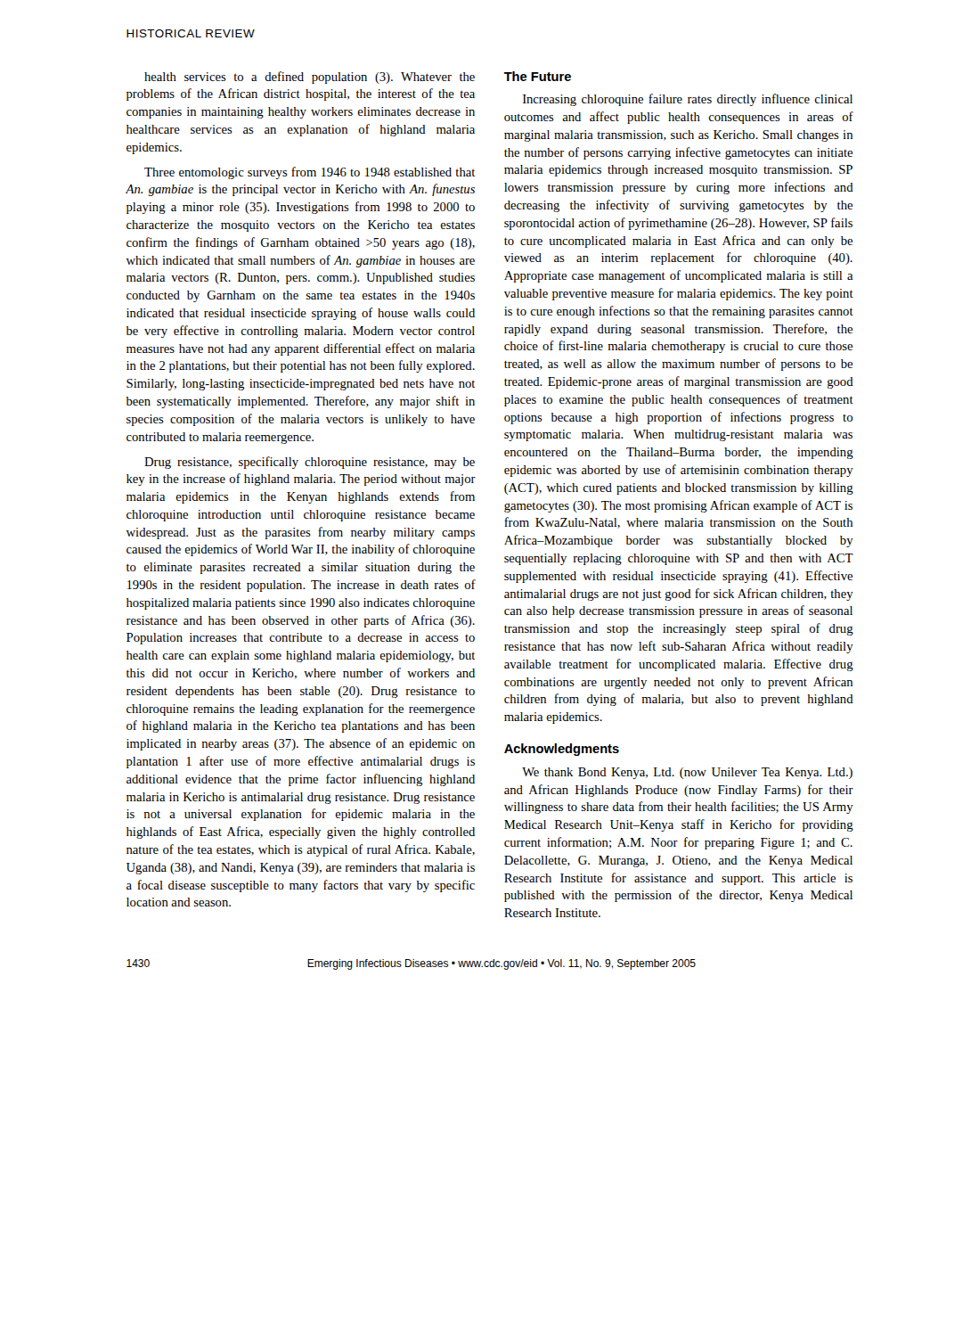HISTORICAL REVIEW
health services to a defined population (3). Whatever the problems of the African district hospital, the interest of the tea companies in maintaining healthy workers eliminates decrease in healthcare services as an explanation of highland malaria epidemics.
Three entomologic surveys from 1946 to 1948 established that An. gambiae is the principal vector in Kericho with An. funestus playing a minor role (35). Investigations from 1998 to 2000 to characterize the mosquito vectors on the Kericho tea estates confirm the findings of Garnham obtained >50 years ago (18), which indicated that small numbers of An. gambiae in houses are malaria vectors (R. Dunton, pers. comm.). Unpublished studies conducted by Garnham on the same tea estates in the 1940s indicated that residual insecticide spraying of house walls could be very effective in controlling malaria. Modern vector control measures have not had any apparent differential effect on malaria in the 2 plantations, but their potential has not been fully explored. Similarly, long-lasting insecticide-impregnated bed nets have not been systematically implemented. Therefore, any major shift in species composition of the malaria vectors is unlikely to have contributed to malaria reemergence.
Drug resistance, specifically chloroquine resistance, may be key in the increase of highland malaria. The period without major malaria epidemics in the Kenyan highlands extends from chloroquine introduction until chloroquine resistance became widespread. Just as the parasites from nearby military camps caused the epidemics of World War II, the inability of chloroquine to eliminate parasites recreated a similar situation during the 1990s in the resident population. The increase in death rates of hospitalized malaria patients since 1990 also indicates chloroquine resistance and has been observed in other parts of Africa (36). Population increases that contribute to a decrease in access to health care can explain some highland malaria epidemiology, but this did not occur in Kericho, where number of workers and resident dependents has been stable (20). Drug resistance to chloroquine remains the leading explanation for the reemergence of highland malaria in the Kericho tea plantations and has been implicated in nearby areas (37). The absence of an epidemic on plantation 1 after use of more effective antimalarial drugs is additional evidence that the prime factor influencing highland malaria in Kericho is antimalarial drug resistance. Drug resistance is not a universal explanation for epidemic malaria in the highlands of East Africa, especially given the highly controlled nature of the tea estates, which is atypical of rural Africa. Kabale, Uganda (38), and Nandi, Kenya (39), are reminders that malaria is a focal disease susceptible to many factors that vary by specific location and season.
The Future
Increasing chloroquine failure rates directly influence clinical outcomes and affect public health consequences in areas of marginal malaria transmission, such as Kericho. Small changes in the number of persons carrying infective gametocytes can initiate malaria epidemics through increased mosquito transmission. SP lowers transmission pressure by curing more infections and decreasing the infectivity of surviving gametocytes by the sporontocidal action of pyrimethamine (26–28). However, SP fails to cure uncomplicated malaria in East Africa and can only be viewed as an interim replacement for chloroquine (40). Appropriate case management of uncomplicated malaria is still a valuable preventive measure for malaria epidemics. The key point is to cure enough infections so that the remaining parasites cannot rapidly expand during seasonal transmission. Therefore, the choice of first-line malaria chemotherapy is crucial to cure those treated, as well as allow the maximum number of persons to be treated. Epidemic-prone areas of marginal transmission are good places to examine the public health consequences of treatment options because a high proportion of infections progress to symptomatic malaria. When multidrug-resistant malaria was encountered on the Thailand–Burma border, the impending epidemic was aborted by use of artemisinin combination therapy (ACT), which cured patients and blocked transmission by killing gametocytes (30). The most promising African example of ACT is from KwaZulu-Natal, where malaria transmission on the South Africa–Mozambique border was substantially blocked by sequentially replacing chloroquine with SP and then with ACT supplemented with residual insecticide spraying (41). Effective antimalarial drugs are not just good for sick African children, they can also help decrease transmission pressure in areas of seasonal transmission and stop the increasingly steep spiral of drug resistance that has now left sub-Saharan Africa without readily available treatment for uncomplicated malaria. Effective drug combinations are urgently needed not only to prevent African children from dying of malaria, but also to prevent highland malaria epidemics.
Acknowledgments
We thank Bond Kenya, Ltd. (now Unilever Tea Kenya. Ltd.) and African Highlands Produce (now Findlay Farms) for their willingness to share data from their health facilities; the US Army Medical Research Unit–Kenya staff in Kericho for providing current information; A.M. Noor for preparing Figure 1; and C. Delacollette, G. Muranga, J. Otieno, and the Kenya Medical Research Institute for assistance and support. This article is published with the permission of the director, Kenya Medical Research Institute.
1430
Emerging Infectious Diseases • www.cdc.gov/eid • Vol. 11, No. 9, September 2005